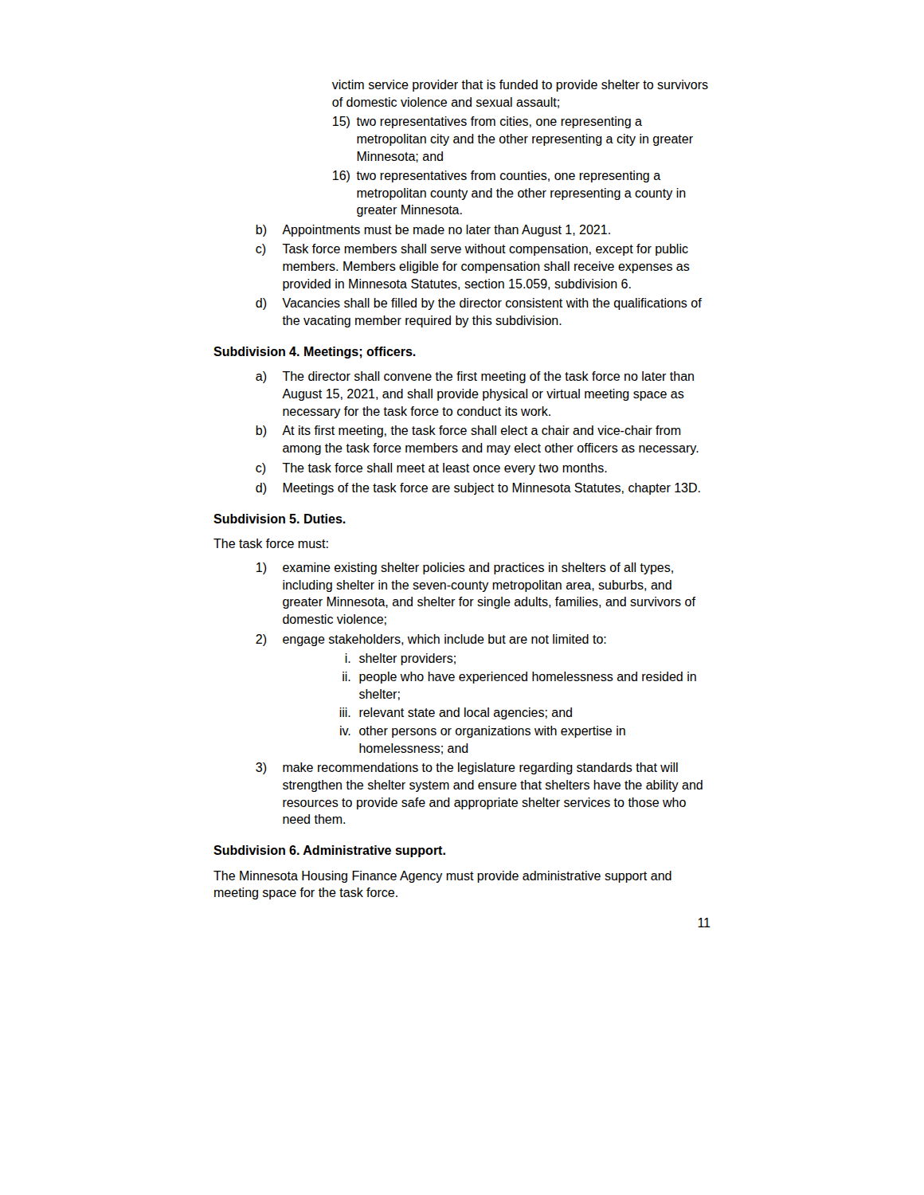victim service provider that is funded to provide shelter to survivors of domestic violence and sexual assault;
15) two representatives from cities, one representing a metropolitan city and the other representing a city in greater Minnesota; and
16) two representatives from counties, one representing a metropolitan county and the other representing a county in greater Minnesota.
b) Appointments must be made no later than August 1, 2021.
c) Task force members shall serve without compensation, except for public members. Members eligible for compensation shall receive expenses as provided in Minnesota Statutes, section 15.059, subdivision 6.
d) Vacancies shall be filled by the director consistent with the qualifications of the vacating member required by this subdivision.
Subdivision 4. Meetings; officers.
a) The director shall convene the first meeting of the task force no later than August 15, 2021, and shall provide physical or virtual meeting space as necessary for the task force to conduct its work.
b) At its first meeting, the task force shall elect a chair and vice-chair from among the task force members and may elect other officers as necessary.
c) The task force shall meet at least once every two months.
d) Meetings of the task force are subject to Minnesota Statutes, chapter 13D.
Subdivision 5. Duties.
The task force must:
1) examine existing shelter policies and practices in shelters of all types, including shelter in the seven-county metropolitan area, suburbs, and greater Minnesota, and shelter for single adults, families, and survivors of domestic violence;
2) engage stakeholders, which include but are not limited to:
i. shelter providers;
ii. people who have experienced homelessness and resided in shelter;
iii. relevant state and local agencies; and
iv. other persons or organizations with expertise in homelessness; and
3) make recommendations to the legislature regarding standards that will strengthen the shelter system and ensure that shelters have the ability and resources to provide safe and appropriate shelter services to those who need them.
Subdivision 6. Administrative support.
The Minnesota Housing Finance Agency must provide administrative support and meeting space for the task force.
11